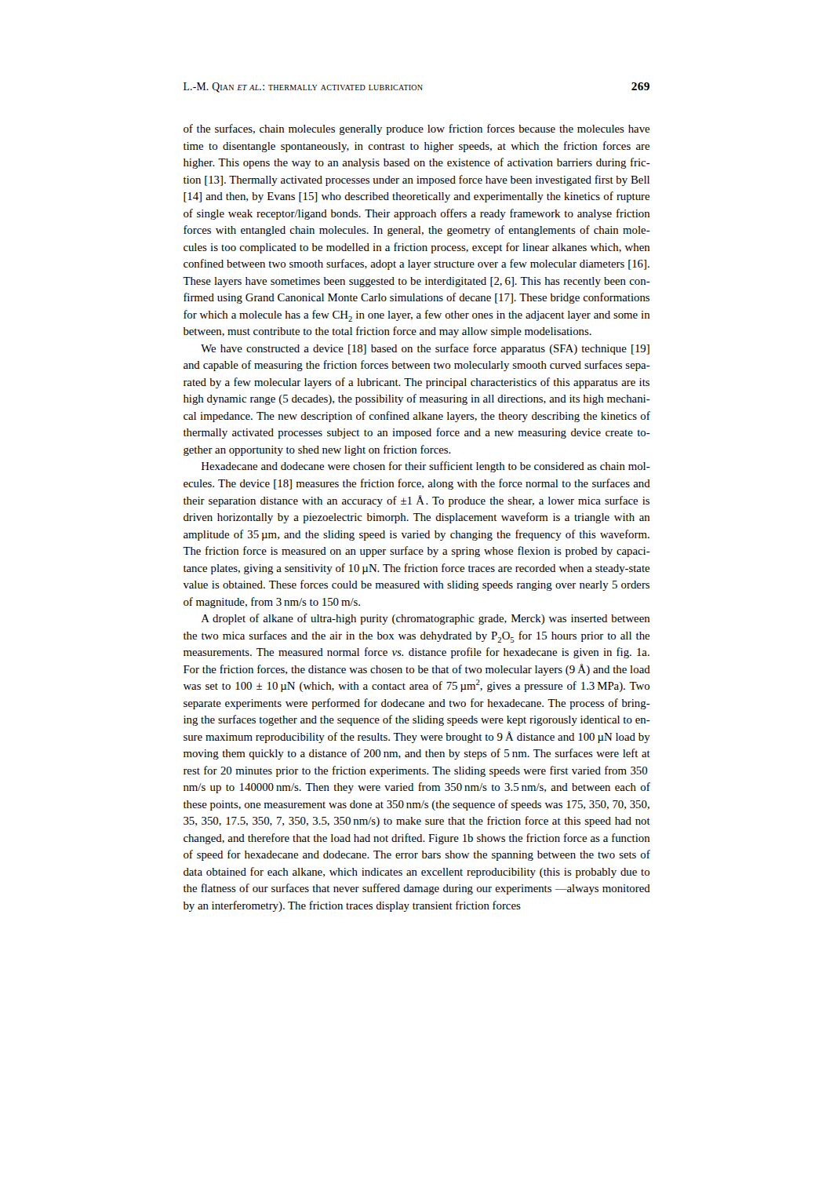L.-M. Qian et al.: thermally activated lubrication 269
of the surfaces, chain molecules generally produce low friction forces because the molecules have time to disentangle spontaneously, in contrast to higher speeds, at which the friction forces are higher. This opens the way to an analysis based on the existence of activation barriers during friction [13]. Thermally activated processes under an imposed force have been investigated first by Bell [14] and then, by Evans [15] who described theoretically and experimentally the kinetics of rupture of single weak receptor/ligand bonds. Their approach offers a ready framework to analyse friction forces with entangled chain molecules. In general, the geometry of entanglements of chain molecules is too complicated to be modelled in a friction process, except for linear alkanes which, when confined between two smooth surfaces, adopt a layer structure over a few molecular diameters [16]. These layers have sometimes been suggested to be interdigitated [2, 6]. This has recently been confirmed using Grand Canonical Monte Carlo simulations of decane [17]. These bridge conformations for which a molecule has a few CH2 in one layer, a few other ones in the adjacent layer and some in between, must contribute to the total friction force and may allow simple modelisations.
We have constructed a device [18] based on the surface force apparatus (SFA) technique [19] and capable of measuring the friction forces between two molecularly smooth curved surfaces separated by a few molecular layers of a lubricant. The principal characteristics of this apparatus are its high dynamic range (5 decades), the possibility of measuring in all directions, and its high mechanical impedance. The new description of confined alkane layers, the theory describing the kinetics of thermally activated processes subject to an imposed force and a new measuring device create together an opportunity to shed new light on friction forces.
Hexadecane and dodecane were chosen for their sufficient length to be considered as chain molecules. The device [18] measures the friction force, along with the force normal to the surfaces and their separation distance with an accuracy of ±1 Å. To produce the shear, a lower mica surface is driven horizontally by a piezoelectric bimorph. The displacement waveform is a triangle with an amplitude of 35 µm, and the sliding speed is varied by changing the frequency of this waveform. The friction force is measured on an upper surface by a spring whose flexion is probed by capacitance plates, giving a sensitivity of 10 µN. The friction force traces are recorded when a steady-state value is obtained. These forces could be measured with sliding speeds ranging over nearly 5 orders of magnitude, from 3 nm/s to 150 m/s.
A droplet of alkane of ultra-high purity (chromatographic grade, Merck) was inserted between the two mica surfaces and the air in the box was dehydrated by P2O5 for 15 hours prior to all the measurements. The measured normal force vs. distance profile for hexadecane is given in fig. 1a. For the friction forces, the distance was chosen to be that of two molecular layers (9 Å) and the load was set to 100 ± 10 µN (which, with a contact area of 75 µm2, gives a pressure of 1.3 MPa). Two separate experiments were performed for dodecane and two for hexadecane. The process of bringing the surfaces together and the sequence of the sliding speeds were kept rigorously identical to ensure maximum reproducibility of the results. They were brought to 9 Å distance and 100 µN load by moving them quickly to a distance of 200 nm, and then by steps of 5 nm. The surfaces were left at rest for 20 minutes prior to the friction experiments. The sliding speeds were first varied from 350 nm/s up to 140000 nm/s. Then they were varied from 350 nm/s to 3.5 nm/s, and between each of these points, one measurement was done at 350 nm/s (the sequence of speeds was 175, 350, 70, 350, 35, 350, 17.5, 350, 7, 350, 3.5, 350 nm/s) to make sure that the friction force at this speed had not changed, and therefore that the load had not drifted. Figure 1b shows the friction force as a function of speed for hexadecane and dodecane. The error bars show the spanning between the two sets of data obtained for each alkane, which indicates an excellent reproducibility (this is probably due to the flatness of our surfaces that never suffered damage during our experiments —always monitored by an interferometry). The friction traces display transient friction forces